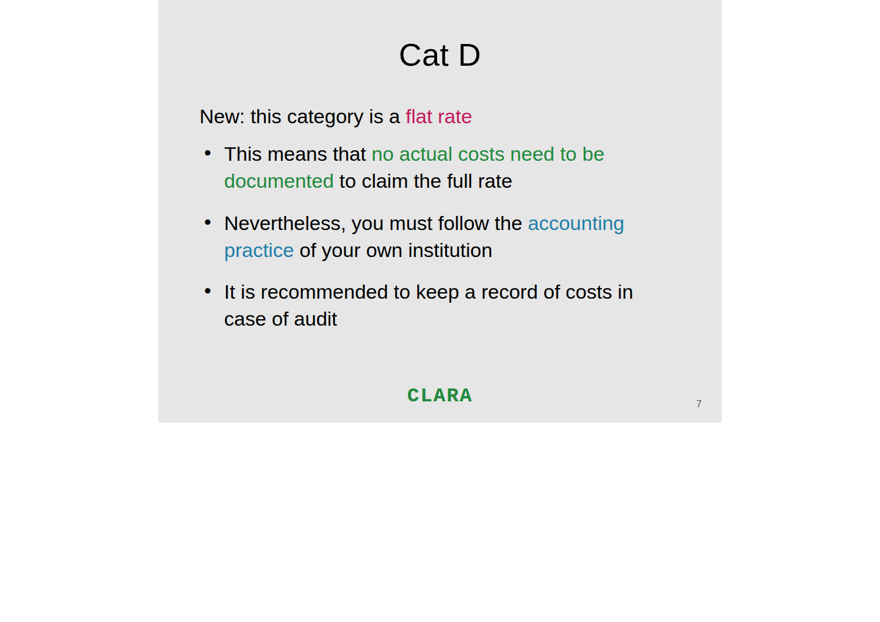Cat D
New: this category is a flat rate
This means that no actual costs need to be documented to claim the full rate
Nevertheless, you must follow the accounting practice of your own institution
It is recommended to keep a record of costs in case of audit
CLARA
7